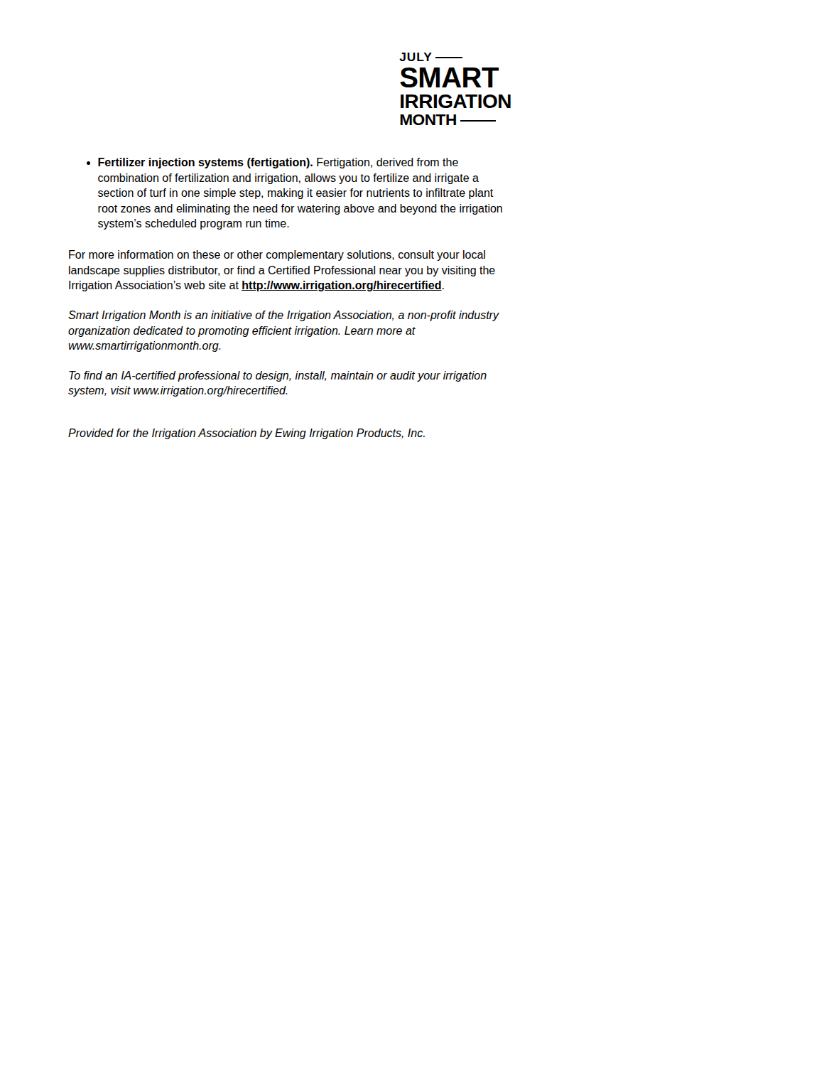JULY SMART IRRIGATION MONTH
Fertilizer injection systems (fertigation). Fertigation, derived from the combination of fertilization and irrigation, allows you to fertilize and irrigate a section of turf in one simple step, making it easier for nutrients to infiltrate plant root zones and eliminating the need for watering above and beyond the irrigation system’s scheduled program run time.
For more information on these or other complementary solutions, consult your local landscape supplies distributor, or find a Certified Professional near you by visiting the Irrigation Association’s web site at http://www.irrigation.org/hirecertified.
Smart Irrigation Month is an initiative of the Irrigation Association, a non-profit industry organization dedicated to promoting efficient irrigation. Learn more at www.smartirrigationmonth.org.
To find an IA-certified professional to design, install, maintain or audit your irrigation system, visit www.irrigation.org/hirecertified.
Provided for the Irrigation Association by Ewing Irrigation Products, Inc.